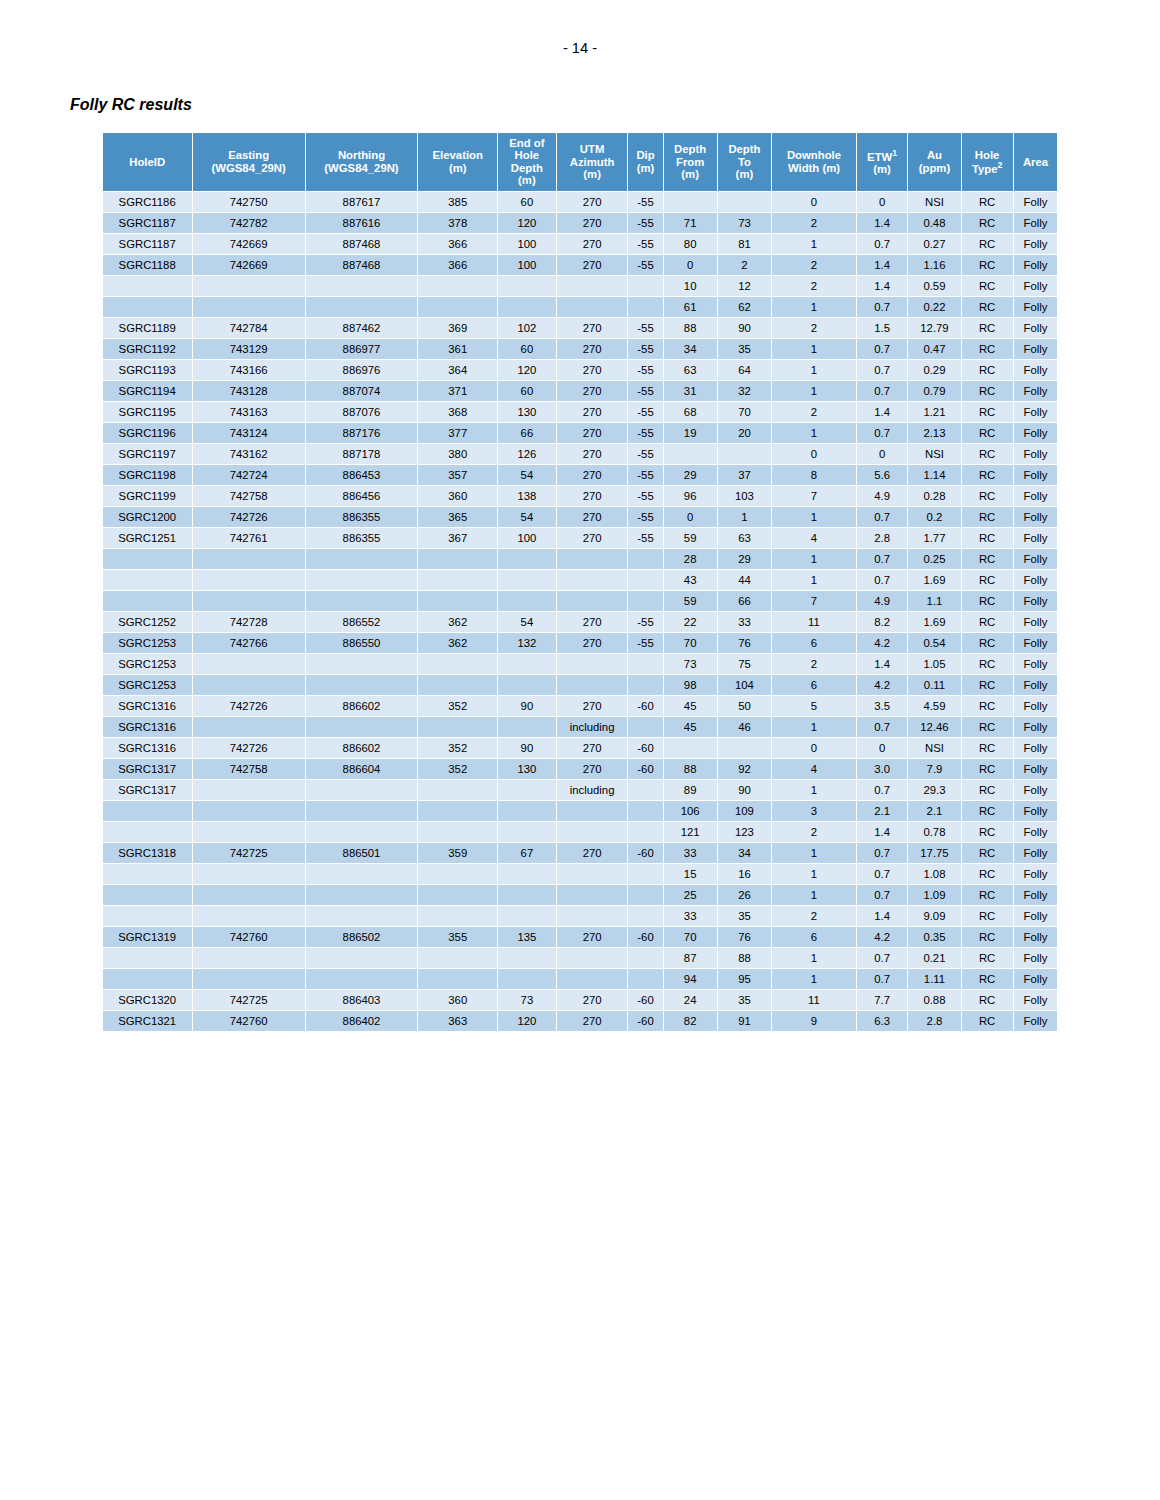- 14 -
Folly RC results
| HoleID | Easting (WGS84_29N) | Northing (WGS84_29N) | Elevation (m) | End of Hole Depth (m) | UTM Azimuth (m) | Dip (m) | Depth From (m) | Depth To (m) | Downhole Width (m) | ETW 1 (m) | Au (ppm) | Hole Type 2 | Area |
| --- | --- | --- | --- | --- | --- | --- | --- | --- | --- | --- | --- | --- | --- |
| SGRC1186 | 742750 | 887617 | 385 | 60 | 270 | -55 | | | 0 | 0 | NSI | RC | Folly |
| SGRC1187 | 742782 | 887616 | 378 | 120 | 270 | -55 | 71 | 73 | 2 | 1.4 | 0.48 | RC | Folly |
| SGRC1187 | 742669 | 887468 | 366 | 100 | 270 | -55 | 80 | 81 | 1 | 0.7 | 0.27 | RC | Folly |
| SGRC1188 | 742669 | 887468 | 366 | 100 | 270 | -55 | 0 | 2 | 2 | 1.4 | 1.16 | RC | Folly |
| | | | | | | | 10 | 12 | 2 | 1.4 | 0.59 | RC | Folly |
| | | | | | | | 61 | 62 | 1 | 0.7 | 0.22 | RC | Folly |
| SGRC1189 | 742784 | 887462 | 369 | 102 | 270 | -55 | 88 | 90 | 2 | 1.5 | 12.79 | RC | Folly |
| SGRC1192 | 743129 | 886977 | 361 | 60 | 270 | -55 | 34 | 35 | 1 | 0.7 | 0.47 | RC | Folly |
| SGRC1193 | 743166 | 886976 | 364 | 120 | 270 | -55 | 63 | 64 | 1 | 0.7 | 0.29 | RC | Folly |
| SGRC1194 | 743128 | 887074 | 371 | 60 | 270 | -55 | 31 | 32 | 1 | 0.7 | 0.79 | RC | Folly |
| SGRC1195 | 743163 | 887076 | 368 | 130 | 270 | -55 | 68 | 70 | 2 | 1.4 | 1.21 | RC | Folly |
| SGRC1196 | 743124 | 887176 | 377 | 66 | 270 | -55 | 19 | 20 | 1 | 0.7 | 2.13 | RC | Folly |
| SGRC1197 | 743162 | 887178 | 380 | 126 | 270 | -55 | | | 0 | 0 | NSI | RC | Folly |
| SGRC1198 | 742724 | 886453 | 357 | 54 | 270 | -55 | 29 | 37 | 8 | 5.6 | 1.14 | RC | Folly |
| SGRC1199 | 742758 | 886456 | 360 | 138 | 270 | -55 | 96 | 103 | 7 | 4.9 | 0.28 | RC | Folly |
| SGRC1200 | 742726 | 886355 | 365 | 54 | 270 | -55 | 0 | 1 | 1 | 0.7 | 0.2 | RC | Folly |
| SGRC1251 | 742761 | 886355 | 367 | 100 | 270 | -55 | 59 | 63 | 4 | 2.8 | 1.77 | RC | Folly |
| | | | | | | | 28 | 29 | 1 | 0.7 | 0.25 | RC | Folly |
| | | | | | | | 43 | 44 | 1 | 0.7 | 1.69 | RC | Folly |
| | | | | | | | 59 | 66 | 7 | 4.9 | 1.1 | RC | Folly |
| SGRC1252 | 742728 | 886552 | 362 | 54 | 270 | -55 | 22 | 33 | 11 | 8.2 | 1.69 | RC | Folly |
| SGRC1253 | 742766 | 886550 | 362 | 132 | 270 | -55 | 70 | 76 | 6 | 4.2 | 0.54 | RC | Folly |
| SGRC1253 | | | | | | | 73 | 75 | 2 | 1.4 | 1.05 | RC | Folly |
| SGRC1253 | | | | | | | 98 | 104 | 6 | 4.2 | 0.11 | RC | Folly |
| SGRC1316 | 742726 | 886602 | 352 | 90 | 270 | -60 | 45 | 50 | 5 | 3.5 | 4.59 | RC | Folly |
| SGRC1316 | | | | | including | | 45 | 46 | 1 | 0.7 | 12.46 | RC | Folly |
| SGRC1316 | 742726 | 886602 | 352 | 90 | 270 | -60 | | | 0 | 0 | NSI | RC | Folly |
| SGRC1317 | 742758 | 886604 | 352 | 130 | 270 | -60 | 88 | 92 | 4 | 3.0 | 7.9 | RC | Folly |
| SGRC1317 | | | | | including | | 89 | 90 | 1 | 0.7 | 29.3 | RC | Folly |
| | | | | | | | 106 | 109 | 3 | 2.1 | 2.1 | RC | Folly |
| | | | | | | | 121 | 123 | 2 | 1.4 | 0.78 | RC | Folly |
| SGRC1318 | 742725 | 886501 | 359 | 67 | 270 | -60 | 33 | 34 | 1 | 0.7 | 17.75 | RC | Folly |
| | | | | | | | 15 | 16 | 1 | 0.7 | 1.08 | RC | Folly |
| | | | | | | | 25 | 26 | 1 | 0.7 | 1.09 | RC | Folly |
| | | | | | | | 33 | 35 | 2 | 1.4 | 9.09 | RC | Folly |
| SGRC1319 | 742760 | 886502 | 355 | 135 | 270 | -60 | 70 | 76 | 6 | 4.2 | 0.35 | RC | Folly |
| | | | | | | | 87 | 88 | 1 | 0.7 | 0.21 | RC | Folly |
| | | | | | | | 94 | 95 | 1 | 0.7 | 1.11 | RC | Folly |
| SGRC1320 | 742725 | 886403 | 360 | 73 | 270 | -60 | 24 | 35 | 11 | 7.7 | 0.88 | RC | Folly |
| SGRC1321 | 742760 | 886402 | 363 | 120 | 270 | -60 | 82 | 91 | 9 | 6.3 | 2.8 | RC | Folly |